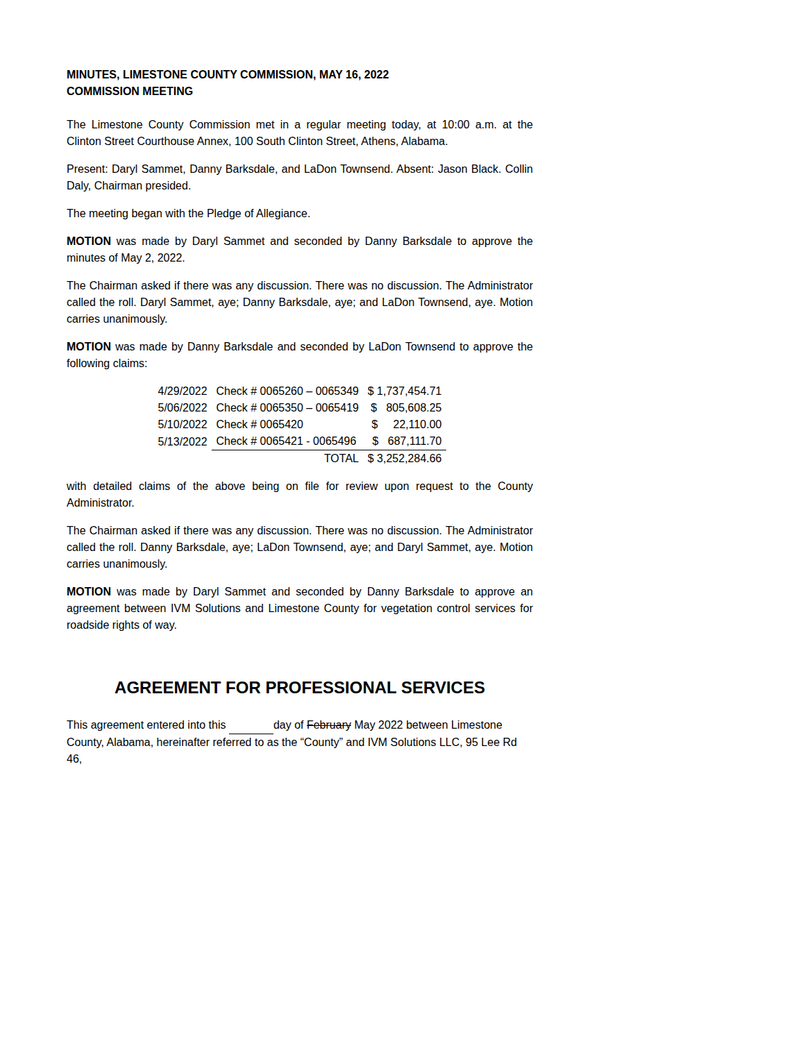MINUTES, LIMESTONE COUNTY COMMISSION, MAY 16, 2022
COMMISSION MEETING
The Limestone County Commission met in a regular meeting today, at 10:00 a.m. at the Clinton Street Courthouse Annex, 100 South Clinton Street, Athens, Alabama.
Present: Daryl Sammet, Danny Barksdale, and LaDon Townsend. Absent: Jason Black. Collin Daly, Chairman presided.
The meeting began with the Pledge of Allegiance.
MOTION was made by Daryl Sammet and seconded by Danny Barksdale to approve the minutes of May 2, 2022.
The Chairman asked if there was any discussion. There was no discussion. The Administrator called the roll. Daryl Sammet, aye; Danny Barksdale, aye; and LaDon Townsend, aye. Motion carries unanimously.
MOTION was made by Danny Barksdale and seconded by LaDon Townsend to approve the following claims:
| 4/29/2022 | Check # 0065260 – 0065349 | $ 1,737,454.71 |
| 5/06/2022 | Check # 0065350 – 0065419 | $ 805,608.25 |
| 5/10/2022 | Check # 0065420 | $ 22,110.00 |
| 5/13/2022 | Check # 0065421 - 0065496 | $ 687,111.70 |
| | TOTAL | $ 3,252,284.66 |
with detailed claims of the above being on file for review upon request to the County Administrator.
The Chairman asked if there was any discussion. There was no discussion. The Administrator called the roll. Danny Barksdale, aye; LaDon Townsend, aye; and Daryl Sammet, aye. Motion carries unanimously.
MOTION was made by Daryl Sammet and seconded by Danny Barksdale to approve an agreement between IVM Solutions and Limestone County for vegetation control services for roadside rights of way.
AGREEMENT FOR PROFESSIONAL SERVICES
This agreement entered into this day of February May 2022 between Limestone County, Alabama, hereinafter referred to as the “County” and IVM Solutions LLC, 95 Lee Rd 46,